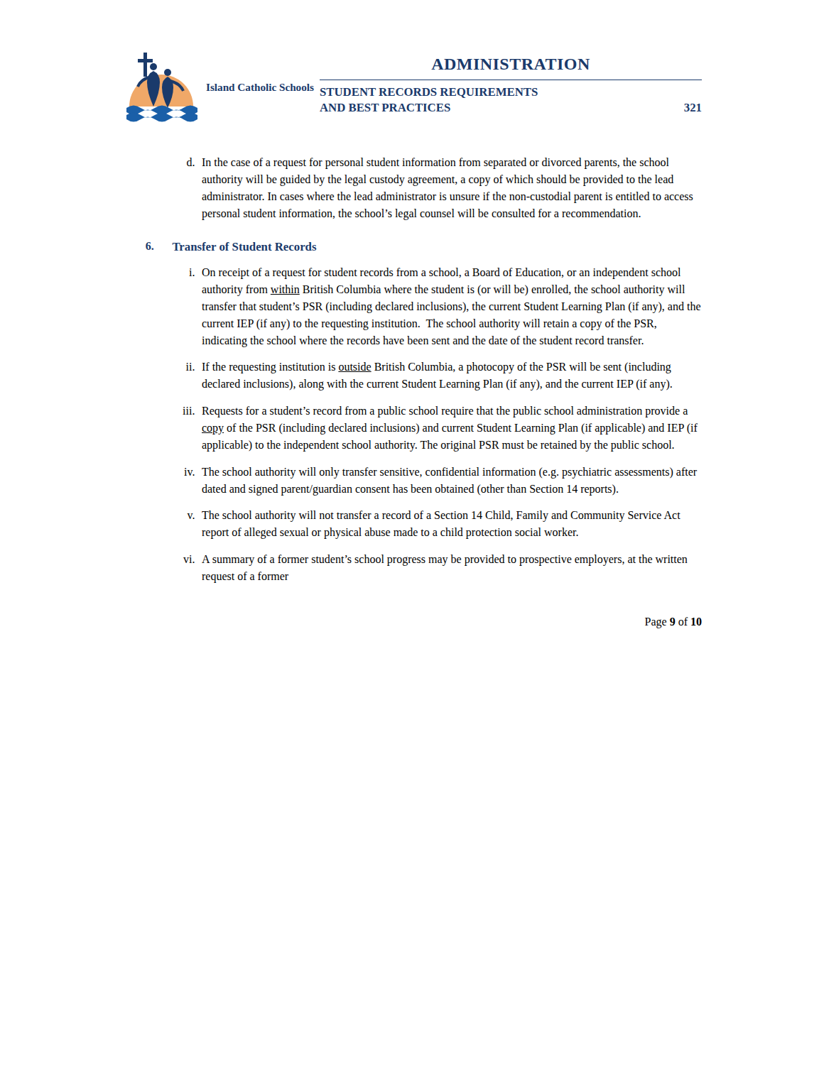Island Catholic Schools
ADMINISTRATION
STUDENT RECORDS REQUIREMENTS
AND BEST PRACTICES 321
d.
In the case of a request for personal student information from separated or divorced parents, the school authority will be guided by the legal custody agreement, a copy of which should be provided to the lead administrator. In cases where the lead administrator is unsure if the non-custodial parent is entitled to access personal student information, the school’s legal counsel will be consulted for a recommendation.
6.
Transfer of Student Records
i.
On receipt of a request for student records from a school, a Board of Education, or an independent school authority from within British Columbia where the student is (or will be) enrolled, the school authority will transfer that student’s PSR (including declared inclusions), the current Student Learning Plan (if any), and the current IEP (if any) to the requesting institution. The school authority will retain a copy of the PSR, indicating the school where the records have been sent and the date of the student record transfer.
ii.
If the requesting institution is outside British Columbia, a photocopy of the PSR will be sent (including declared inclusions), along with the current Student Learning Plan (if any), and the current IEP (if any).
iii.
Requests for a student’s record from a public school require that the public school administration provide a copy of the PSR (including declared inclusions) and current Student Learning Plan (if applicable) and IEP (if applicable) to the independent school authority. The original PSR must be retained by the public school.
iv.
The school authority will only transfer sensitive, confidential information (e.g. psychiatric assessments) after dated and signed parent/guardian consent has been obtained (other than Section 14 reports).
v.
The school authority will not transfer a record of a Section 14 Child, Family and Community Service Act report of alleged sexual or physical abuse made to a child protection social worker.
vi.
A summary of a former student’s school progress may be provided to prospective employers, at the written request of a former
Page 9 of 10